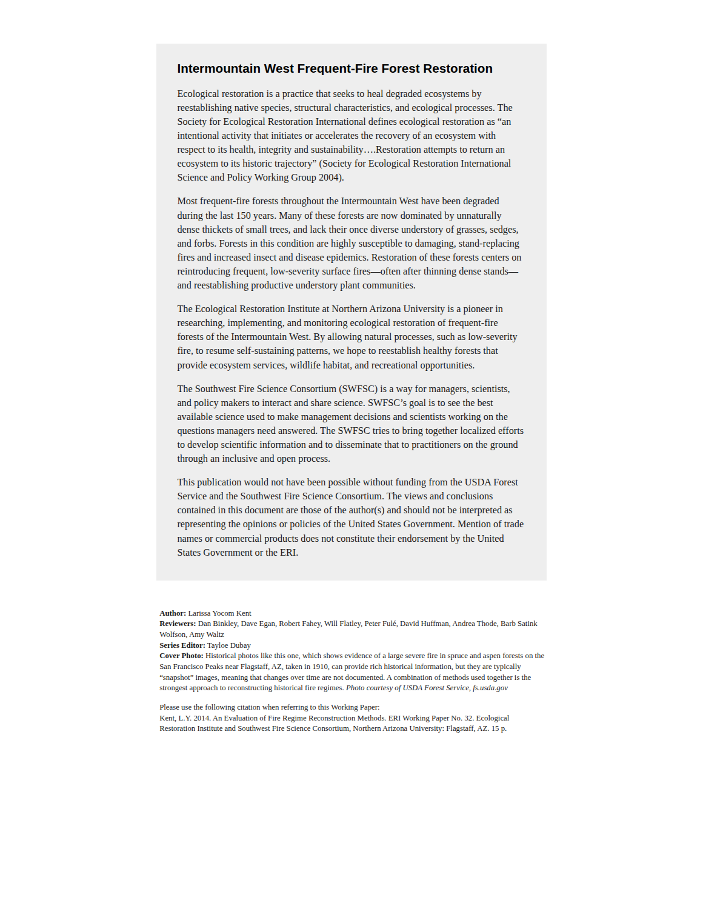Intermountain West Frequent-Fire Forest Restoration
Ecological restoration is a practice that seeks to heal degraded ecosystems by reestablishing native species, structural characteristics, and ecological processes. The Society for Ecological Restoration International defines ecological restoration as “an intentional activity that initiates or accelerates the recovery of an ecosystem with respect to its health, integrity and sustainability….Restoration attempts to return an ecosystem to its historic trajectory” (Society for Ecological Restoration International Science and Policy Working Group 2004).
Most frequent-fire forests throughout the Intermountain West have been degraded during the last 150 years. Many of these forests are now dominated by unnaturally dense thickets of small trees, and lack their once diverse understory of grasses, sedges, and forbs. Forests in this condition are highly susceptible to damaging, stand-replacing fires and increased insect and disease epidemics. Restoration of these forests centers on reintroducing frequent, low-severity surface fires—often after thinning dense stands—and reestablishing productive understory plant communities.
The Ecological Restoration Institute at Northern Arizona University is a pioneer in researching, implementing, and monitoring ecological restoration of frequent-fire forests of the Intermountain West. By allowing natural processes, such as low-severity fire, to resume self-sustaining patterns, we hope to reestablish healthy forests that provide ecosystem services, wildlife habitat, and recreational opportunities.
The Southwest Fire Science Consortium (SWFSC) is a way for managers, scientists, and policy makers to interact and share science. SWFSC’s goal is to see the best available science used to make management decisions and scientists working on the questions managers need answered. The SWFSC tries to bring together localized efforts to develop scientific information and to disseminate that to practitioners on the ground through an inclusive and open process.
This publication would not have been possible without funding from the USDA Forest Service and the Southwest Fire Science Consortium. The views and conclusions contained in this document are those of the author(s) and should not be interpreted as representing the opinions or policies of the United States Government. Mention of trade names or commercial products does not constitute their endorsement by the United States Government or the ERI.
Author: Larissa Yocom Kent
Reviewers: Dan Binkley, Dave Egan, Robert Fahey, Will Flatley, Peter Fulé, David Huffman, Andrea Thode, Barb Satink Wolfson, Amy Waltz
Series Editor: Tayloe Dubay
Cover Photo: Historical photos like this one, which shows evidence of a large severe fire in spruce and aspen forests on the San Francisco Peaks near Flagstaff, AZ, taken in 1910, can provide rich historical information, but they are typically “snapshot” images, meaning that changes over time are not documented. A combination of methods used together is the strongest approach to reconstructing historical fire regimes. Photo courtesy of USDA Forest Service, fs.usda.gov
Please use the following citation when referring to this Working Paper:
Kent, L.Y. 2014. An Evaluation of Fire Regime Reconstruction Methods. ERI Working Paper No. 32. Ecological Restoration Institute and Southwest Fire Science Consortium, Northern Arizona University: Flagstaff, AZ. 15 p.